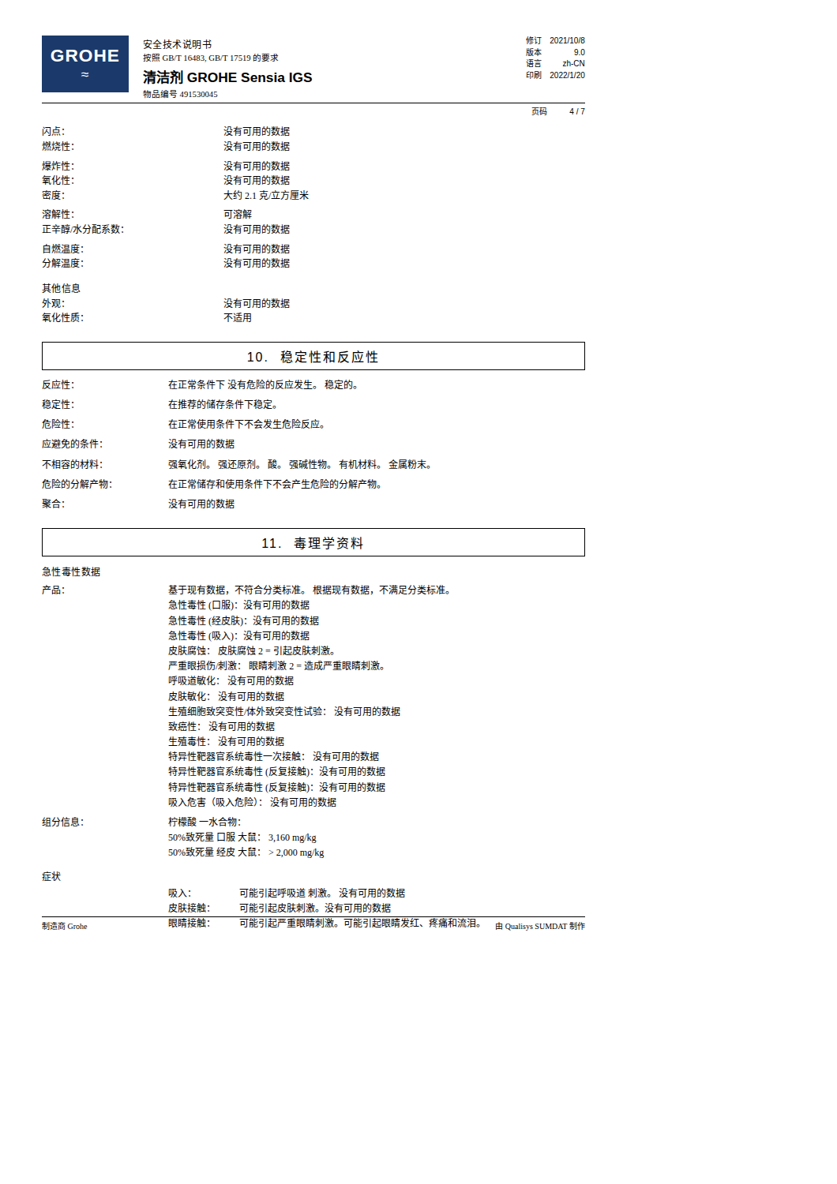GROHE
≈
安全技术说明书
按照 GB/T 16483, GB/T 17519 的要求
清洁剂 GROHE Sensia IGS
物品编号 491530045
| 修订 | 2021/10/8 |
| 版本 | 9.0 |
| 语言 | zh-CN |
| 印刷 | 2022/1/20 |
页码4 / 7
闪点：
没有可用的数据
燃烧性：
没有可用的数据
爆炸性：
没有可用的数据
氧化性：
没有可用的数据
密度：
大约 2.1 克/立方厘米
溶解性：
可溶解
正辛醇/水分配系数：
没有可用的数据
自燃温度：
没有可用的数据
分解温度：
没有可用的数据
其他信息
外观：
没有可用的数据
氧化性质：
不适用
10. 稳定性和反应性
反应性：
在正常条件下 没有危险的反应发生。 稳定的。
稳定性：
在推荐的储存条件下稳定。
危险性：
在正常使用条件下不会发生危险反应。
应避免的条件：
没有可用的数据
不相容的材料：
强氧化剂。 强还原剂。 酸。 强碱性物。 有机材料。 金属粉末。
危险的分解产物：
在正常储存和使用条件下不会产生危险的分解产物。
聚合：
没有可用的数据
11. 毒理学资料
急性毒性数据
产品：
基于现有数据，不符合分类标准。 根据现有数据，不满足分类标准。
急性毒性 (口服)：没有可用的数据
急性毒性 (经皮肤)：没有可用的数据
急性毒性 (吸入)：没有可用的数据
皮肤腐蚀： 皮肤腐蚀 2 = 引起皮肤刺激。
严重眼损伤/刺激： 眼睛刺激 2 = 造成严重眼睛刺激。
呼吸道敏化： 没有可用的数据
皮肤敏化： 没有可用的数据
生殖细胞致突变性/体外致突变性试验： 没有可用的数据
致癌性： 没有可用的数据
生殖毒性： 没有可用的数据
特异性靶器官系统毒性一次接触： 没有可用的数据
特异性靶器官系统毒性 (反复接触)：没有可用的数据
特异性靶器官系统毒性 (反复接触)：没有可用的数据
吸入危害（吸入危险）： 没有可用的数据
组分信息：
柠檬酸 一水合物：
50%致死量 口服 大鼠： 3,160 mg/kg
50%致死量 经皮 大鼠： > 2,000 mg/kg
症状
吸入：可能引起呼吸道 刺激。 没有可用的数据
皮肤接触：可能引起皮肤刺激。没有可用的数据
眼睛接触：可能引起严重眼睛刺激。可能引起眼睛发红、疼痛和流泪。
制造商 Grohe
由 Qualisys SUMDAT 制作